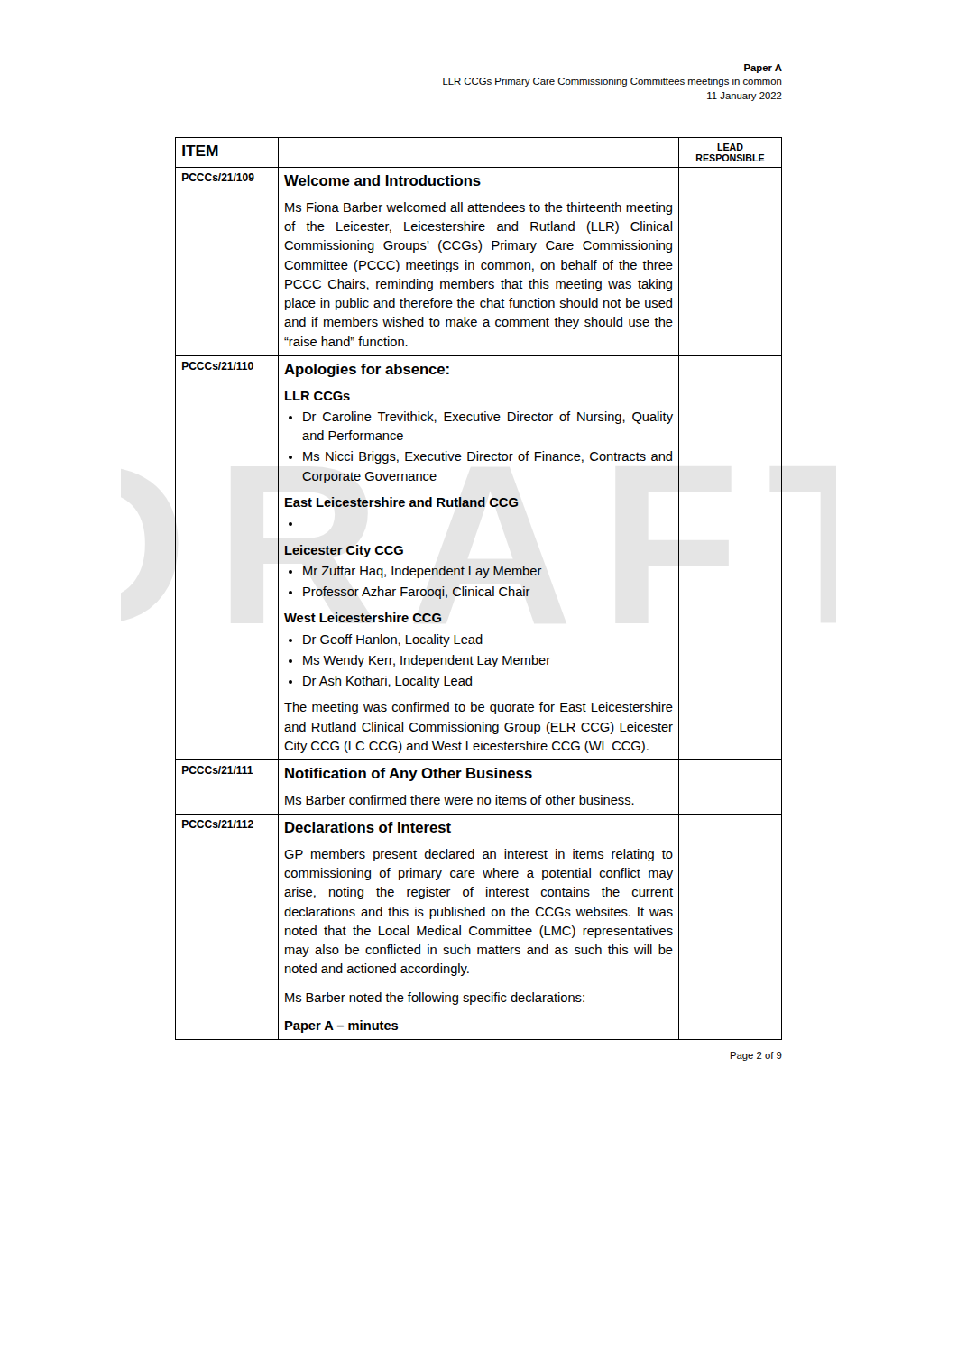DRAFT
Paper A
LLR CCGs Primary Care Commissioning Committees meetings in common
11 January 2022
| ITEM | | LEAD RESPONSIBLE |
| --- | --- | --- |
| PCCCs/21/109 | Welcome and Introductions Ms Fiona Barber welcomed all attendees to the thirteenth meeting of the Leicester, Leicestershire and Rutland (LLR) Clinical Commissioning Groups’ (CCGs) Primary Care Commissioning Committee (PCCC) meetings in common, on behalf of the three PCCC Chairs, reminding members that this meeting was taking place in public and therefore the chat function should not be used and if members wished to make a comment they should use the “raise hand” function. | |
| PCCCs/21/110 | Apologies for absence: LLR CCGs Dr Caroline Trevithick, Executive Director of Nursing, Quality and Performance Ms Nicci Briggs, Executive Director of Finance, Contracts and Corporate Governance East Leicestershire and Rutland CCG Leicester City CCG Mr Zuffar Haq, Independent Lay Member Professor Azhar Farooqi, Clinical Chair West Leicestershire CCG Dr Geoff Hanlon, Locality Lead Ms Wendy Kerr, Independent Lay Member Dr Ash Kothari, Locality Lead The meeting was confirmed to be quorate for East Leicestershire and Rutland Clinical Commissioning Group (ELR CCG) Leicester City CCG (LC CCG) and West Leicestershire CCG (WL CCG). | |
| PCCCs/21/111 | Notification of Any Other Business Ms Barber confirmed there were no items of other business. | |
| PCCCs/21/112 | Declarations of Interest GP members present declared an interest in items relating to commissioning of primary care where a potential conflict may arise, noting the register of interest contains the current declarations and this is published on the CCGs websites. It was noted that the Local Medical Committee (LMC) representatives may also be conflicted in such matters and as such this will be noted and actioned accordingly. Ms Barber noted the following specific declarations: Paper A – minutes | |
Page 2 of 9